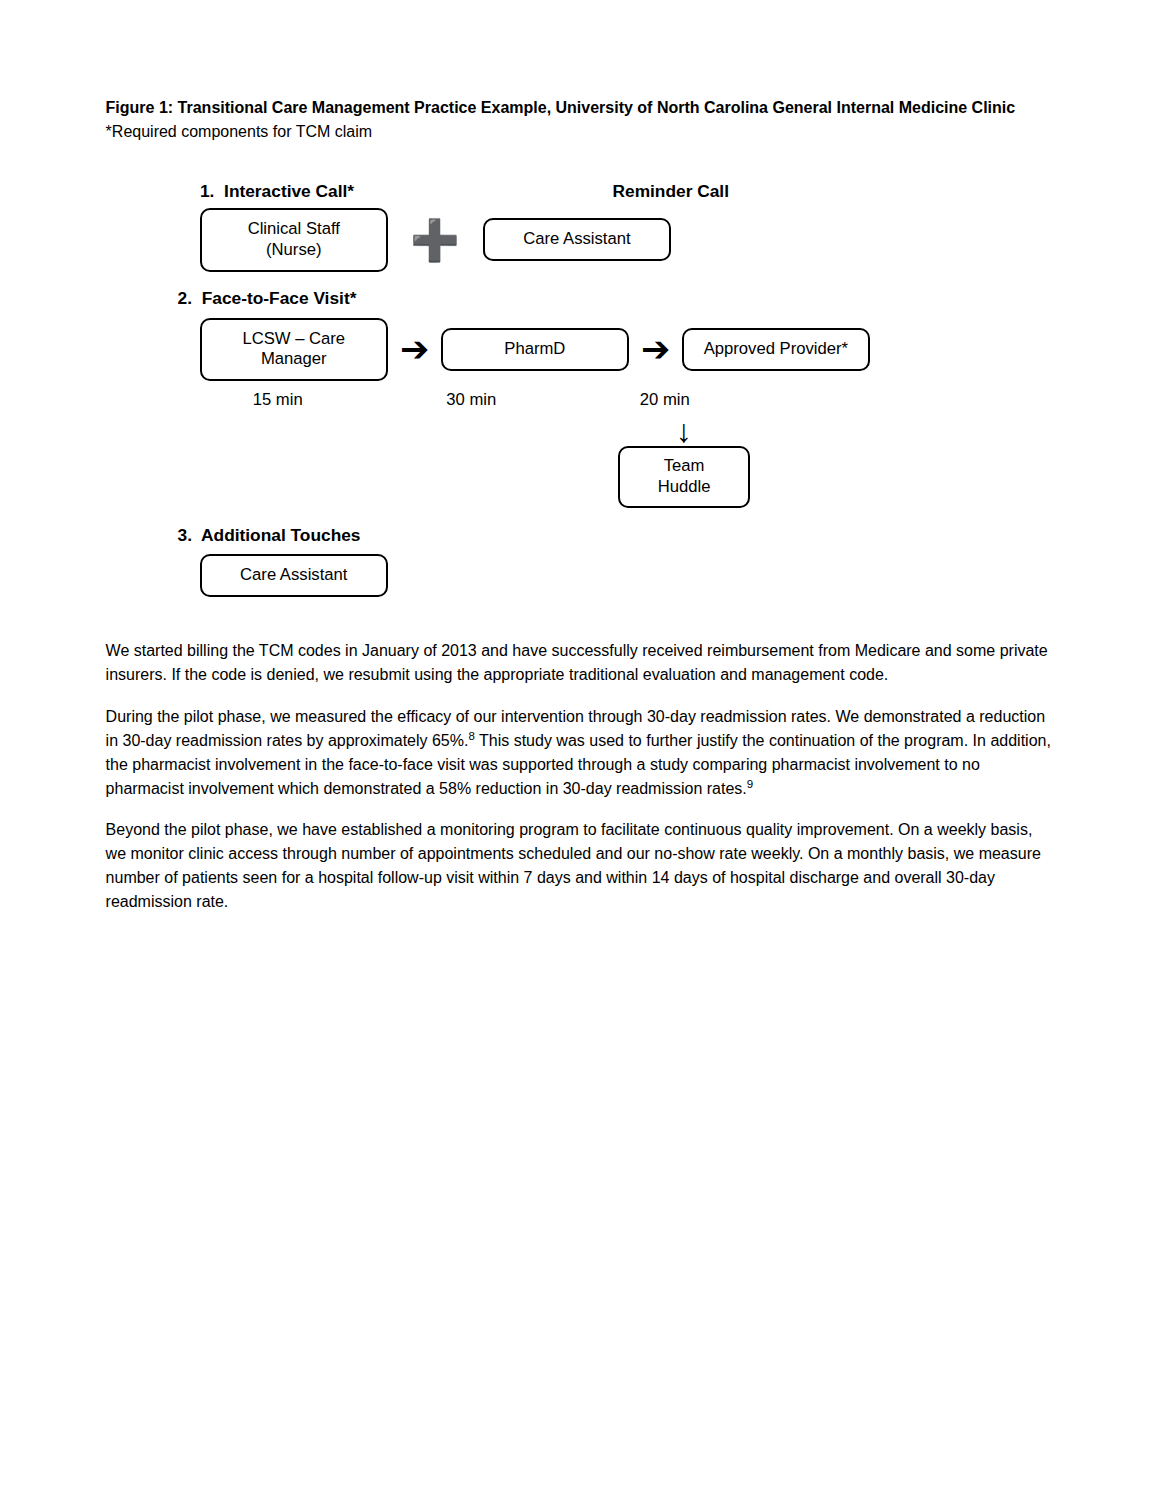Figure 1: Transitional Care Management Practice Example, University of North Carolina General Internal Medicine Clinic
*Required components for TCM claim
1. Interactive Call* Reminder Call
Clinical Staff
(Nurse)
➕
Care Assistant
2. Face-to-Face Visit*
LCSW – Care
Manager
➔
PharmD
➔
Approved Provider*
15 min 30 min 20 min
↓
Team
Huddle
3. Additional Touches
Care Assistant
We started billing the TCM codes in January of 2013 and have successfully received reimbursement from Medicare and some private insurers. If the code is denied, we resubmit using the appropriate traditional evaluation and management code.
During the pilot phase, we measured the efficacy of our intervention through 30-day readmission rates. We demonstrated a reduction in 30-day readmission rates by approximately 65%.8 This study was used to further justify the continuation of the program. In addition, the pharmacist involvement in the face-to-face visit was supported through a study comparing pharmacist involvement to no pharmacist involvement which demonstrated a 58% reduction in 30-day readmission rates.9
Beyond the pilot phase, we have established a monitoring program to facilitate continuous quality improvement. On a weekly basis, we monitor clinic access through number of appointments scheduled and our no-show rate weekly. On a monthly basis, we measure number of patients seen for a hospital follow-up visit within 7 days and within 14 days of hospital discharge and overall 30-day readmission rate.